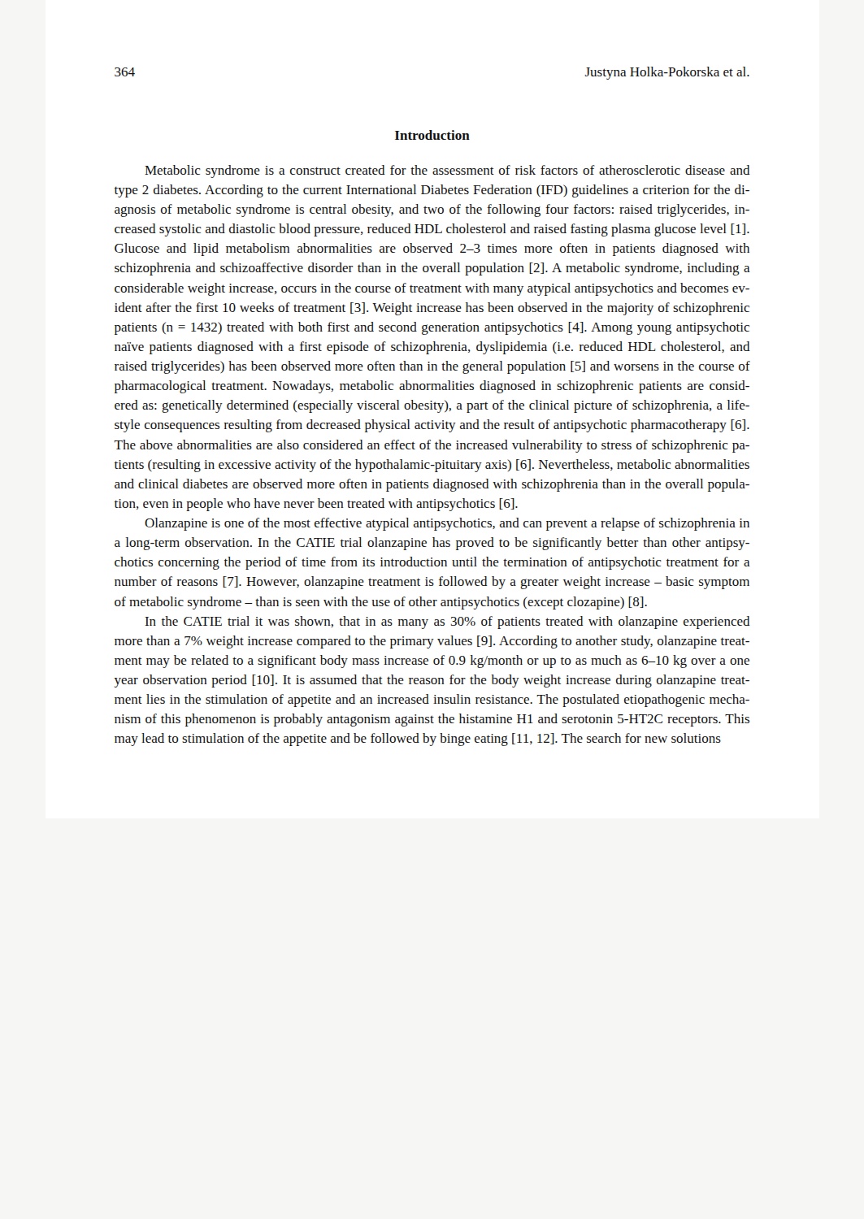364 Justyna Holka-Pokorska et al.
Introduction
Metabolic syndrome is a construct created for the assessment of risk factors of atherosclerotic disease and type 2 diabetes. According to the current International Diabetes Federation (IFD) guidelines a criterion for the diagnosis of metabolic syndrome is central obesity, and two of the following four factors: raised triglycerides, increased systolic and diastolic blood pressure, reduced HDL cholesterol and raised fasting plasma glucose level [1]. Glucose and lipid metabolism abnormalities are observed 2–3 times more often in patients diagnosed with schizophrenia and schizoaffective disorder than in the overall population [2]. A metabolic syndrome, including a considerable weight increase, occurs in the course of treatment with many atypical antipsychotics and becomes evident after the first 10 weeks of treatment [3]. Weight increase has been observed in the majority of schizophrenic patients (n = 1432) treated with both first and second generation antipsychotics [4]. Among young antipsychotic naïve patients diagnosed with a first episode of schizophrenia, dyslipidemia (i.e. reduced HDL cholesterol, and raised triglycerides) has been observed more often than in the general population [5] and worsens in the course of pharmacological treatment. Nowadays, metabolic abnormalities diagnosed in schizophrenic patients are considered as: genetically determined (especially visceral obesity), a part of the clinical picture of schizophrenia, a lifestyle consequences resulting from decreased physical activity and the result of antipsychotic pharmacotherapy [6]. The above abnormalities are also considered an effect of the increased vulnerability to stress of schizophrenic patients (resulting in excessive activity of the hypothalamic-pituitary axis) [6]. Nevertheless, metabolic abnormalities and clinical diabetes are observed more often in patients diagnosed with schizophrenia than in the overall population, even in people who have never been treated with antipsychotics [6].
Olanzapine is one of the most effective atypical antipsychotics, and can prevent a relapse of schizophrenia in a long-term observation. In the CATIE trial olanzapine has proved to be significantly better than other antipsychotics concerning the period of time from its introduction until the termination of antipsychotic treatment for a number of reasons [7]. However, olanzapine treatment is followed by a greater weight increase – basic symptom of metabolic syndrome – than is seen with the use of other antipsychotics (except clozapine) [8].
In the CATIE trial it was shown, that in as many as 30% of patients treated with olanzapine experienced more than a 7% weight increase compared to the primary values [9]. According to another study, olanzapine treatment may be related to a significant body mass increase of 0.9 kg/month or up to as much as 6–10 kg over a one year observation period [10]. It is assumed that the reason for the body weight increase during olanzapine treatment lies in the stimulation of appetite and an increased insulin resistance. The postulated etiopathogenic mechanism of this phenomenon is probably antagonism against the histamine H1 and serotonin 5-HT2C receptors. This may lead to stimulation of the appetite and be followed by binge eating [11, 12]. The search for new solutions